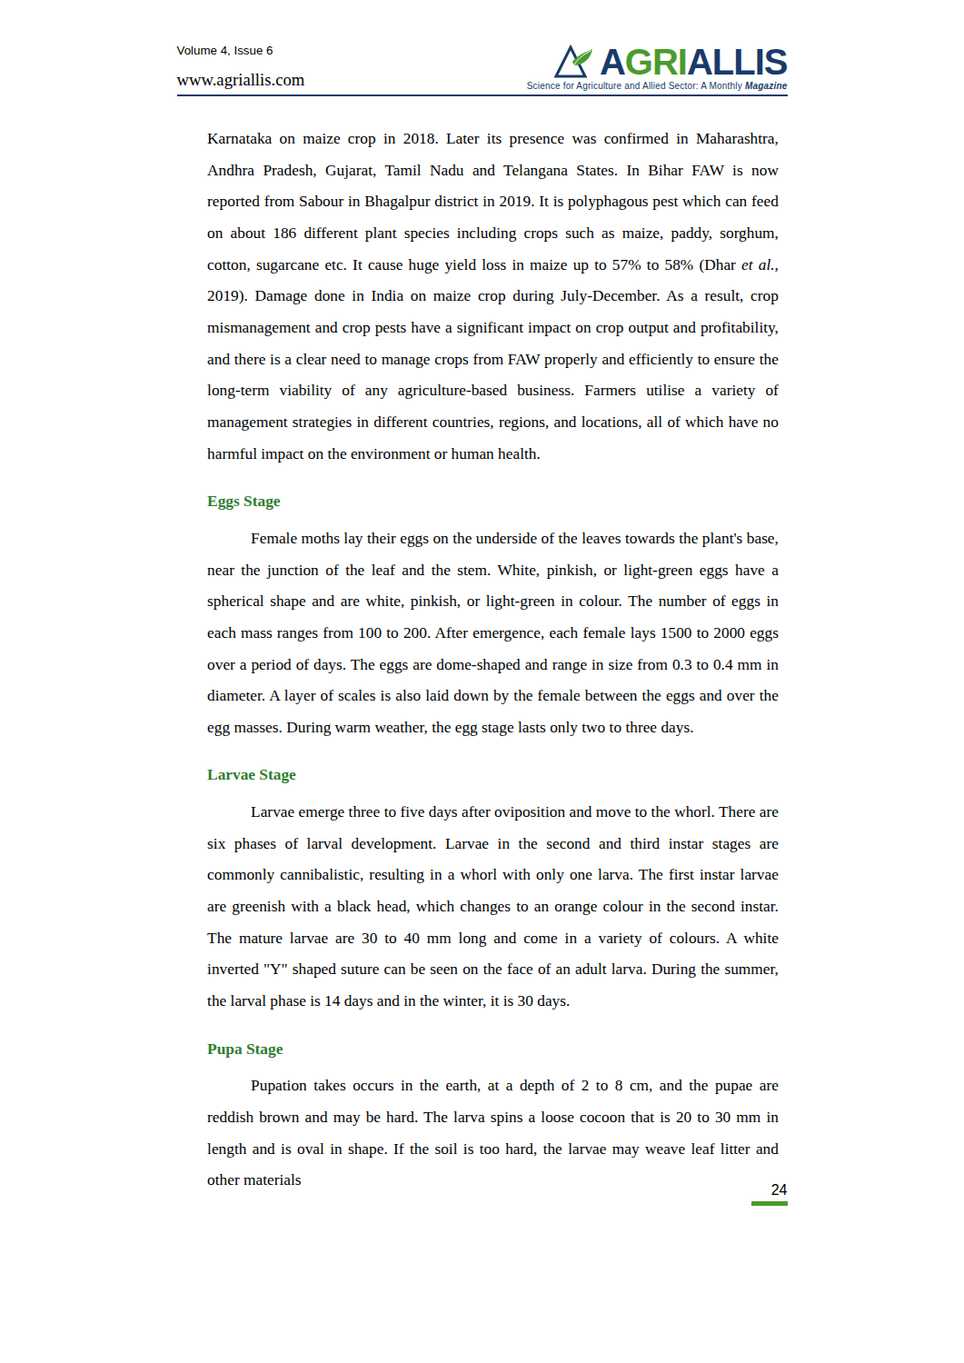Volume 4, Issue 6
www.agriallis.com
AGRIALLIS
Science for Agriculture and Allied Sector: A Monthly Magazine
Karnataka on maize crop in 2018. Later its presence was confirmed in Maharashtra, Andhra Pradesh, Gujarat, Tamil Nadu and Telangana States. In Bihar FAW is now reported from Sabour in Bhagalpur district in 2019. It is polyphagous pest which can feed on about 186 different plant species including crops such as maize, paddy, sorghum, cotton, sugarcane etc. It cause huge yield loss in maize up to 57% to 58% (Dhar et al., 2019). Damage done in India on maize crop during July-December. As a result, crop mismanagement and crop pests have a significant impact on crop output and profitability, and there is a clear need to manage crops from FAW properly and efficiently to ensure the long-term viability of any agriculture-based business. Farmers utilise a variety of management strategies in different countries, regions, and locations, all of which have no harmful impact on the environment or human health.
Eggs Stage
Female moths lay their eggs on the underside of the leaves towards the plant's base, near the junction of the leaf and the stem. White, pinkish, or light-green eggs have a spherical shape and are white, pinkish, or light-green in colour. The number of eggs in each mass ranges from 100 to 200. After emergence, each female lays 1500 to 2000 eggs over a period of days. The eggs are dome-shaped and range in size from 0.3 to 0.4 mm in diameter. A layer of scales is also laid down by the female between the eggs and over the egg masses. During warm weather, the egg stage lasts only two to three days.
Larvae Stage
Larvae emerge three to five days after oviposition and move to the whorl. There are six phases of larval development. Larvae in the second and third instar stages are commonly cannibalistic, resulting in a whorl with only one larva. The first instar larvae are greenish with a black head, which changes to an orange colour in the second instar. The mature larvae are 30 to 40 mm long and come in a variety of colours. A white inverted "Y" shaped suture can be seen on the face of an adult larva. During the summer, the larval phase is 14 days and in the winter, it is 30 days.
Pupa Stage
Pupation takes occurs in the earth, at a depth of 2 to 8 cm, and the pupae are reddish brown and may be hard. The larva spins a loose cocoon that is 20 to 30 mm in length and is oval in shape. If the soil is too hard, the larvae may weave leaf litter and other materials
24